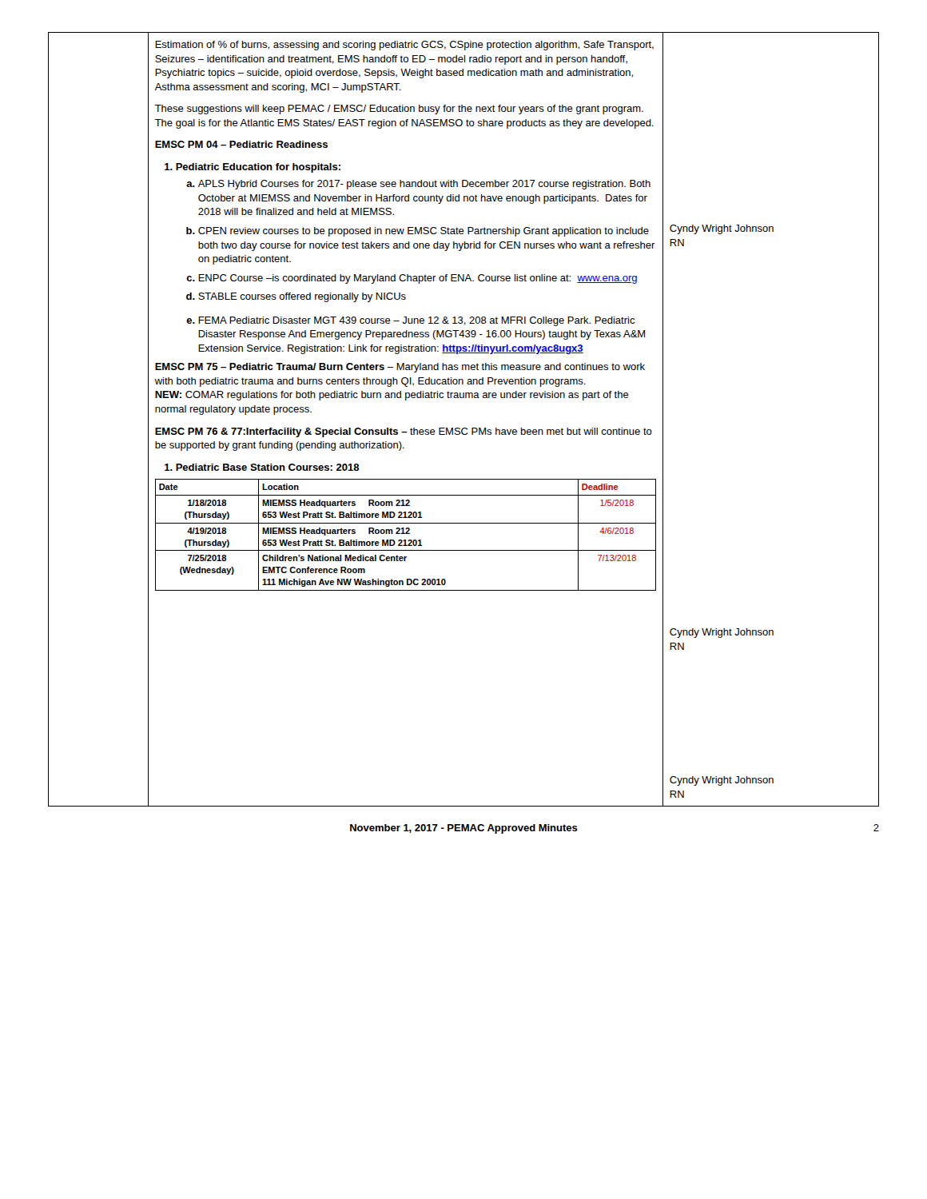| | Estimation of % of burns, assessing and scoring pediatric GCS, CSpine protection algorithm, Safe Transport, Seizures – identification and treatment, EMS handoff to ED – model radio report and in person handoff, Psychiatric topics – suicide, opioid overdose, Sepsis, Weight based medication math and administration, Asthma assessment and scoring, MCI – JumpSTART. These suggestions will keep PEMAC / EMSC/ Education busy for the next four years of the grant program. The goal is for the Atlantic EMS States/ EAST region of NASEMSO to share products as they are developed. EMSC PM 04 – Pediatric Readiness Pediatric Education for hospitals: APLS Hybrid Courses for 2017- please see handout with December 2017 course registration. Both October at MIEMSS and November in Harford county did not have enough participants. Dates for 2018 will be finalized and held at MIEMSS. CPEN review courses to be proposed in new EMSC State Partnership Grant application to include both two day course for novice test takers and one day hybrid for CEN nurses who want a refresher on pediatric content. ENPC Course –is coordinated by Maryland Chapter of ENA. Course list online at: www.ena.org STABLE courses offered regionally by NICUs FEMA Pediatric Disaster MGT 439 course – June 12 & 13, 208 at MFRI College Park. Pediatric Disaster Response And Emergency Preparedness (MGT439 - 16.00 Hours) taught by Texas A&M Extension Service. Registration: Link for registration: https://tinyurl.com/yac8ugx3 EMSC PM 75 – Pediatric Trauma/ Burn Centers – Maryland has met this measure and continues to work with both pediatric trauma and burns centers through QI, Education and Prevention programs. NEW: COMAR regulations for both pediatric burn and pediatric trauma are under revision as part of the normal regulatory update process. EMSC PM 76 & 77:Interfacility & Special Consults – these EMSC PMs have been met but will continue to be supported by grant funding (pending authorization). Pediatric Base Station Courses: 2018 / Date / Location / Deadline / / --- / --- / --- / / 1/18/2018 (Thursday) / MIEMSS Headquarters Room 212 653 West Pratt St. Baltimore MD 21201 / 1/5/2018 / / 4/19/2018 (Thursday) / MIEMSS Headquarters Room 212 653 West Pratt St. Baltimore MD 21201 / 4/6/2018 / / 7/25/2018 (Wednesday) / Children’s National Medical Center EMTC Conference Room 111 Michigan Ave NW Washington DC 20010 / 7/13/2018 / | Cyndy Wright Johnson RN Cyndy Wright Johnson RN Cyndy Wright Johnson RN |
November 1, 2017 - PEMAC Approved Minutes 2